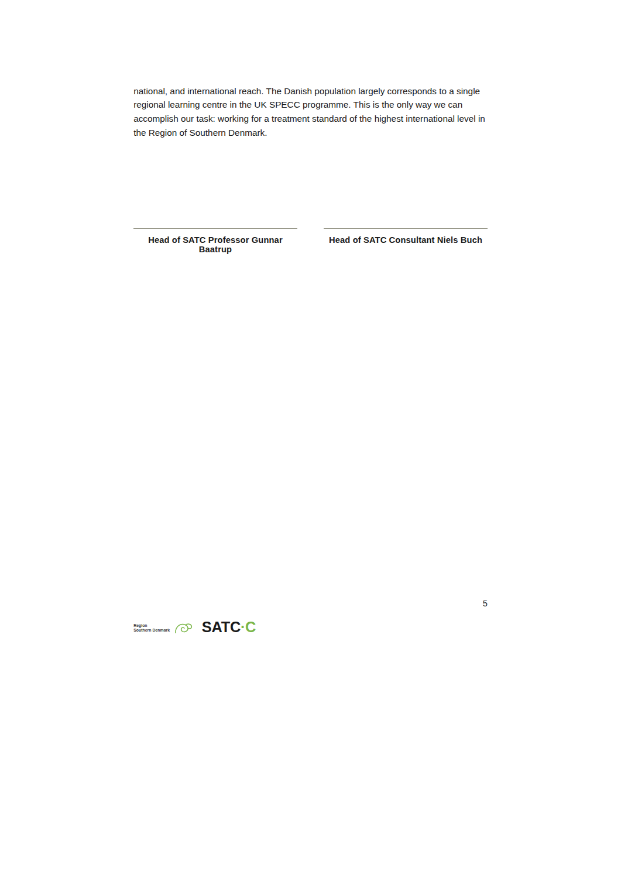national, and international reach. The Danish population largely corresponds to a single regional learning centre in the UK SPECC programme. This is the only way we can accomplish our task: working for a treatment standard of the highest international level in the Region of Southern Denmark.
Head of SATC Professor Gunnar Baatrup
Head of SATC Consultant Niels Buch
5
Region
Southern Denmark
SATC·C